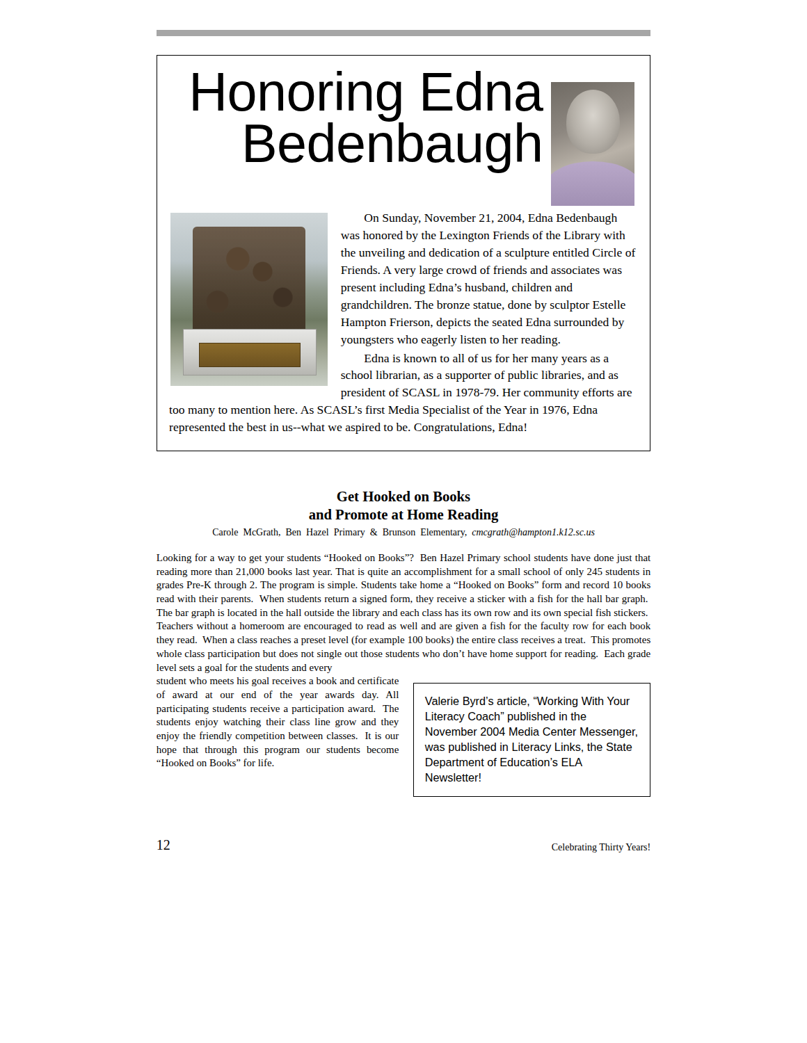Honoring Edna
Bedenbaugh
On Sunday, November 21, 2004, Edna Bedenbaugh was honored by the Lexington Friends of the Library with the unveiling and dedication of a sculpture entitled Circle of Friends. A very large crowd of friends and associates was present including Edna’s husband, children and grandchildren. The bronze statue, done by sculptor Estelle Hampton Frierson, depicts the seated Edna surrounded by youngsters who eagerly listen to her reading.
Edna is known to all of us for her many years as a school librarian, as a supporter of public libraries, and as president of SCASL in 1978-79. Her community efforts are too many to mention here. As SCASL’s first Media Specialist of the Year in 1976, Edna represented the best in us--what we aspired to be. Congratulations, Edna!
Get Hooked on Books
and Promote at Home Reading
Carole McGrath, Ben Hazel Primary & Brunson Elementary, cmcgrath@hampton1.k12.sc.us
Looking for a way to get your students “Hooked on Books”? Ben Hazel Primary school students have done just that reading more than 21,000 books last year. That is quite an accomplishment for a small school of only 245 students in grades Pre-K through 2. The program is simple. Students take home a “Hooked on Books” form and record 10 books read with their parents. When students return a signed form, they receive a sticker with a fish for the hall bar graph. The bar graph is located in the hall outside the library and each class has its own row and its own special fish stickers. Teachers without a homeroom are encouraged to read as well and are given a fish for the faculty row for each book they read. When a class reaches a preset level (for example 100 books) the entire class receives a treat. This promotes whole class participation but does not single out those students who don’t have home support for reading. Each grade level sets a goal for the students and every
Valerie Byrd’s article, “Working With Your Literacy Coach” published in the November 2004 Media Center Messenger, was published in Literacy Links, the State Department of Education’s ELA Newsletter!
student who meets his goal receives a book and certificate of award at our end of the year awards day. All participating students receive a participation award. The students enjoy watching their class line grow and they enjoy the friendly competition between classes. It is our hope that through this program our students become “Hooked on Books” for life.
12
Celebrating Thirty Years!